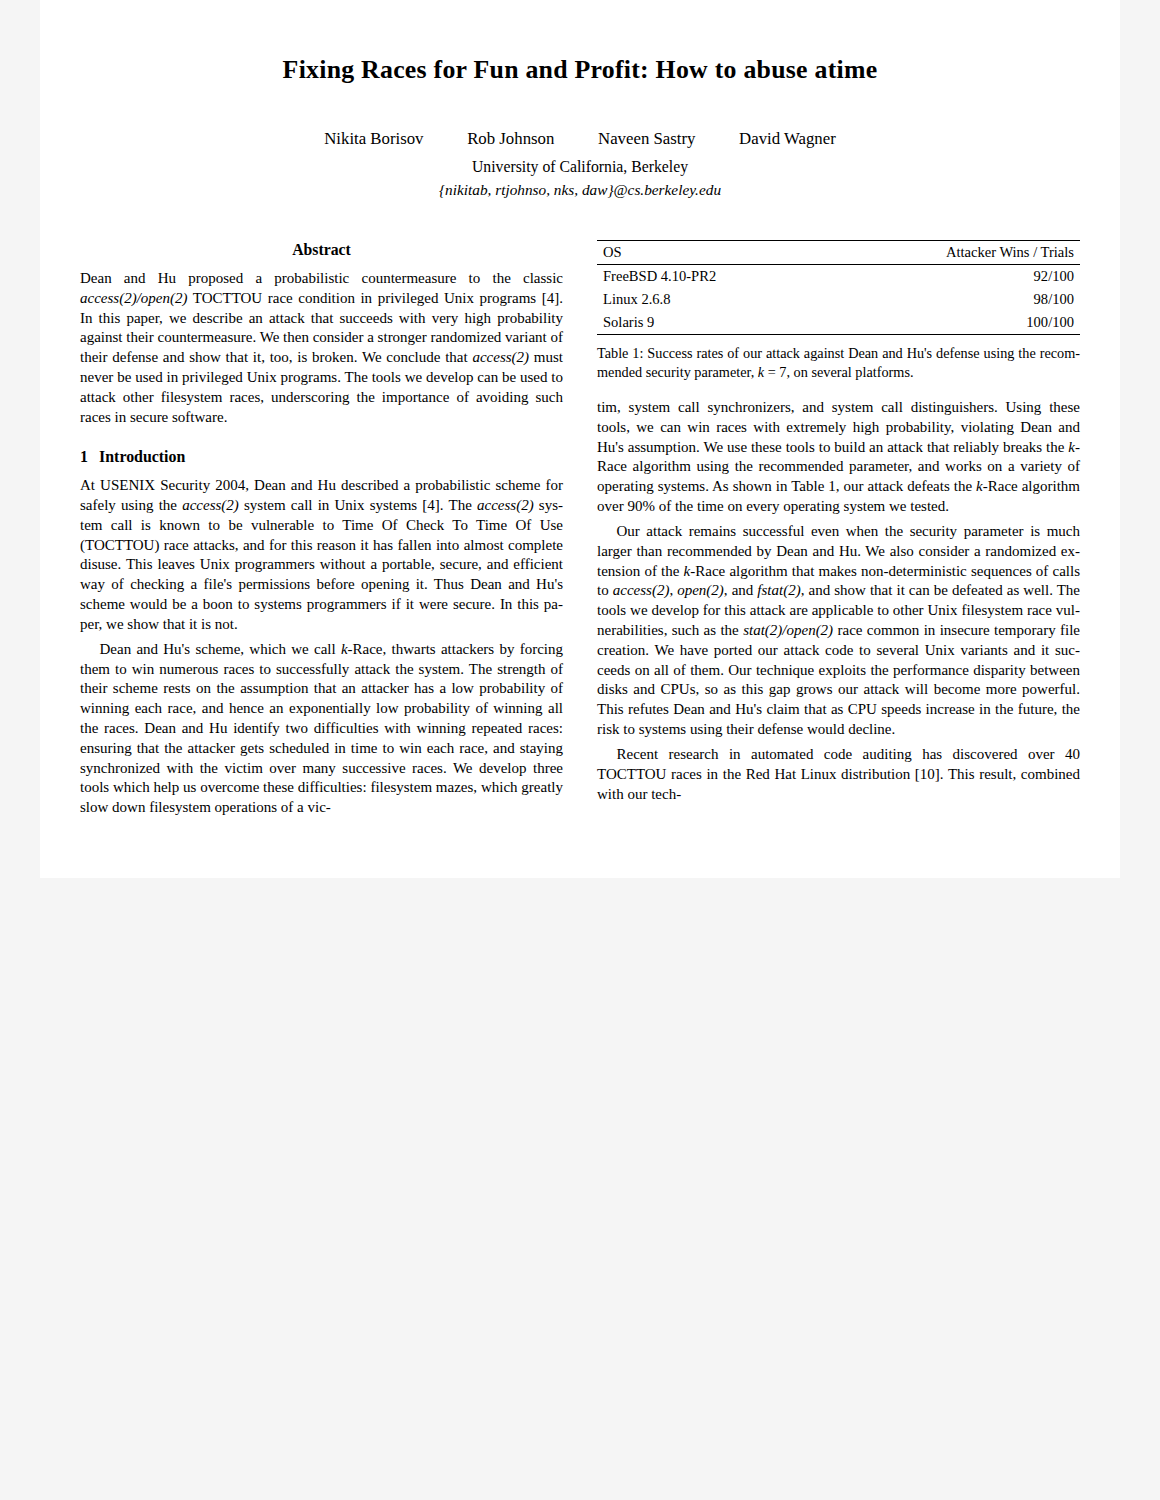Fixing Races for Fun and Profit: How to abuse atime
Nikita Borisov Rob Johnson Naveen Sastry David Wagner
University of California, Berkeley
{nikitab, rtjohnso, nks, daw}@cs.berkeley.edu
Abstract
Dean and Hu proposed a probabilistic countermeasure to the classic access(2)/open(2) TOCTTOU race condition in privileged Unix programs [4]. In this paper, we describe an attack that succeeds with very high probability against their countermeasure. We then consider a stronger randomized variant of their defense and show that it, too, is broken. We conclude that access(2) must never be used in privileged Unix programs. The tools we develop can be used to attack other filesystem races, underscoring the importance of avoiding such races in secure software.
1 Introduction
At USENIX Security 2004, Dean and Hu described a probabilistic scheme for safely using the access(2) system call in Unix systems [4]. The access(2) system call is known to be vulnerable to Time Of Check To Time Of Use (TOCTTOU) race attacks, and for this reason it has fallen into almost complete disuse. This leaves Unix programmers without a portable, secure, and efficient way of checking a file's permissions before opening it. Thus Dean and Hu's scheme would be a boon to systems programmers if it were secure. In this paper, we show that it is not.
Dean and Hu's scheme, which we call k-Race, thwarts attackers by forcing them to win numerous races to successfully attack the system. The strength of their scheme rests on the assumption that an attacker has a low probability of winning each race, and hence an exponentially low probability of winning all the races. Dean and Hu identify two difficulties with winning repeated races: ensuring that the attacker gets scheduled in time to win each race, and staying synchronized with the victim over many successive races. We develop three tools which help us overcome these difficulties: filesystem mazes, which greatly slow down filesystem operations of a vic-
| OS | Attacker Wins / Trials |
| --- | --- |
| FreeBSD 4.10-PR2 | 92/100 |
| Linux 2.6.8 | 98/100 |
| Solaris 9 | 100/100 |
Table 1: Success rates of our attack against Dean and Hu's defense using the recommended security parameter, k = 7, on several platforms.
tim, system call synchronizers, and system call distinguishers. Using these tools, we can win races with extremely high probability, violating Dean and Hu's assumption. We use these tools to build an attack that reliably breaks the k-Race algorithm using the recommended parameter, and works on a variety of operating systems. As shown in Table 1, our attack defeats the k-Race algorithm over 90% of the time on every operating system we tested.
Our attack remains successful even when the security parameter is much larger than recommended by Dean and Hu. We also consider a randomized extension of the k-Race algorithm that makes non-deterministic sequences of calls to access(2), open(2), and fstat(2), and show that it can be defeated as well. The tools we develop for this attack are applicable to other Unix filesystem race vulnerabilities, such as the stat(2)/open(2) race common in insecure temporary file creation. We have ported our attack code to several Unix variants and it succeeds on all of them. Our technique exploits the performance disparity between disks and CPUs, so as this gap grows our attack will become more powerful. This refutes Dean and Hu's claim that as CPU speeds increase in the future, the risk to systems using their defense would decline.
Recent research in automated code auditing has discovered over 40 TOCTTOU races in the Red Hat Linux distribution [10]. This result, combined with our tech-